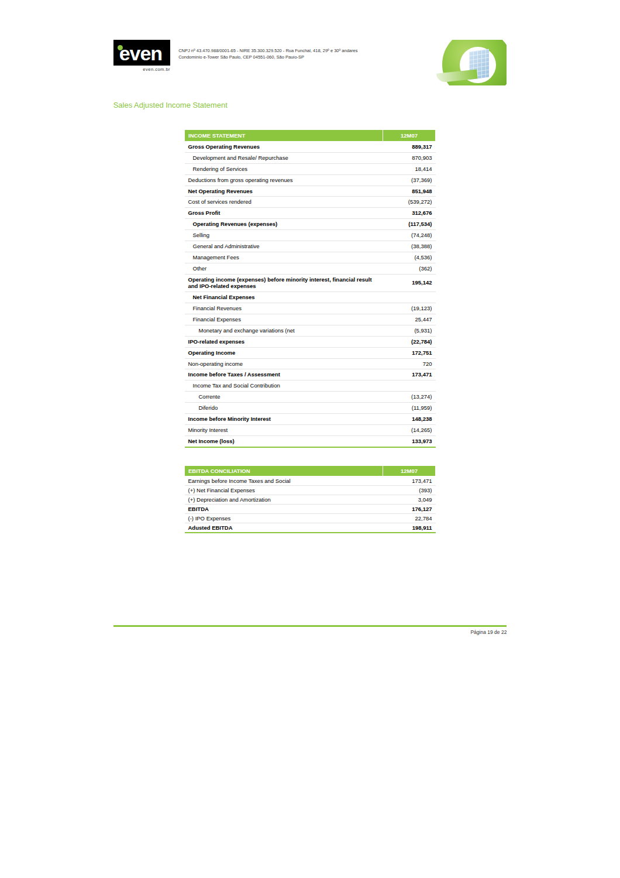even
even.com.br
CNPJ nº 43.470.988/0001-65 - NIRE 35.300.329.520 - Rua Funchal, 418, 29º e 30º andares
Condomínio e-Tower São Paulo, CEP 04551-060, São Pauío-SP
Sales Adjusted Income Statement
| INCOME STATEMENT | 12M07 |
| --- | --- |
| Gross Operating Revenues | 889,317 |
| Development and Resale/ Repurchase | 870,903 |
| Rendering of Services | 18,414 |
| Deductions from gross operating revenues | (37,369) |
| Net Operating Revenues | 851,948 |
| Cost of services rendered | (539,272) |
| Gross Profit | 312,676 |
| Operating Revenues (expenses) | (117,534) |
| Selling | (74,248) |
| General and Administrative | (38,388) |
| Management Fees | (4,536) |
| Other | (362) |
| Operating income (expenses) before minority interest, financial result and IPO-related expenses | 195,142 |
| Net Financial Expenses | |
| Financial Revenues | (19,123) |
| Financial Expenses | 25,447 |
| Monetary and exchange variations (net | (5,931) |
| IPO-related expenses | (22,784) |
| Operating Income | 172,751 |
| Non-operating income | 720 |
| Income before Taxes / Assessment | 173,471 |
| Income Tax and Social Contribution | |
| Corrente | (13,274) |
| Diferido | (11,959) |
| Income before Minority Interest | 148,238 |
| Minority Interest | (14,265) |
| Net Income (loss) | 133,973 |
| EBITDA CONCILIATION | 12M07 |
| --- | --- |
| Earnings before Income Taxes and Social | 173,471 |
| (+) Net Financial Expenses | (393) |
| (+) Depreciation and Amortization | 3,049 |
| EBITDA | 176,127 |
| (-) IPO Expenses | 22,784 |
| Adusted EBITDA | 198,911 |
Página 19 de 22